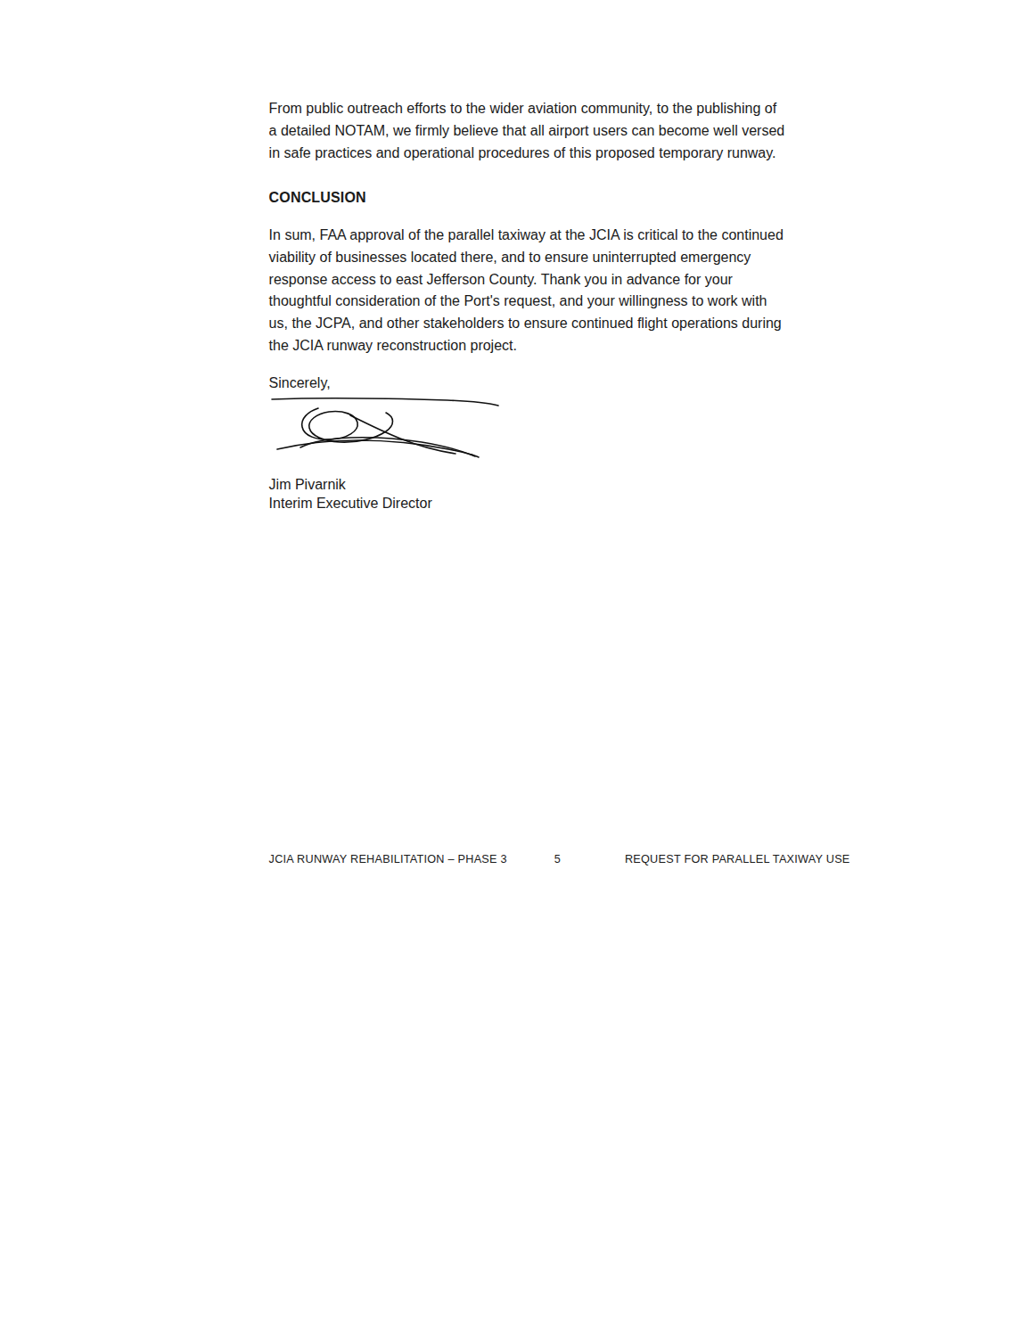From public outreach efforts to the wider aviation community, to the publishing of a detailed NOTAM, we firmly believe that all airport users can become well versed in safe practices and operational procedures of this proposed temporary runway.
CONCLUSION
In sum, FAA approval of the parallel taxiway at the JCIA is critical to the continued viability of businesses located there, and to ensure uninterrupted emergency response access to east Jefferson County. Thank you in advance for your thoughtful consideration of the Port's request, and your willingness to work with us, the JCPA, and other stakeholders to ensure continued flight operations during the JCIA runway reconstruction project.
Sincerely,
Jim Pivarnik
Interim Executive Director
JCIA RUNWAY REHABILITATION – PHASE 3 5 REQUEST FOR PARALLEL TAXIWAY USE